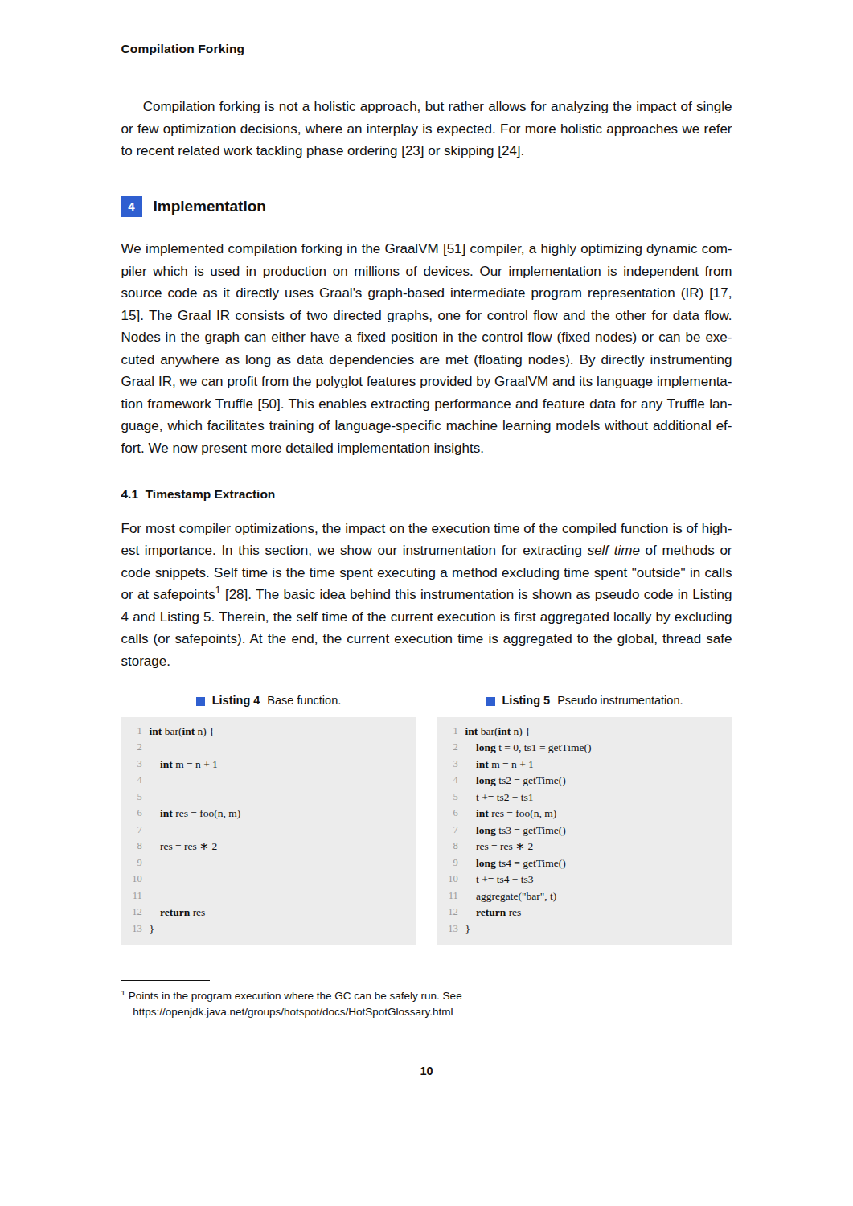Compilation Forking
Compilation forking is not a holistic approach, but rather allows for analyzing the impact of single or few optimization decisions, where an interplay is expected. For more holistic approaches we refer to recent related work tackling phase ordering [23] or skipping [24].
4 Implementation
We implemented compilation forking in the GraalVM [51] compiler, a highly optimizing dynamic compiler which is used in production on millions of devices. Our implementation is independent from source code as it directly uses Graal's graph-based intermediate program representation (IR) [17, 15]. The Graal IR consists of two directed graphs, one for control flow and the other for data flow. Nodes in the graph can either have a fixed position in the control flow (fixed nodes) or can be executed anywhere as long as data dependencies are met (floating nodes). By directly instrumenting Graal IR, we can profit from the polyglot features provided by GraalVM and its language implementation framework Truffle [50]. This enables extracting performance and feature data for any Truffle language, which facilitates training of language-specific machine learning models without additional effort. We now present more detailed implementation insights.
4.1 Timestamp Extraction
For most compiler optimizations, the impact on the execution time of the compiled function is of highest importance. In this section, we show our instrumentation for extracting self time of methods or code snippets. Self time is the time spent executing a method excluding time spent "outside" in calls or at safepoints1 [28]. The basic idea behind this instrumentation is shown as pseudo code in Listing 4 and Listing 5. Therein, the self time of the current execution is first aggregated locally by excluding calls (or safepoints). At the end, the current execution time is aggregated to the global, thread safe storage.
Listing 4 Base function.
| 1 | int bar( int n) { |
| 2 | |
| 3 | int m = n + 1 |
| 4 | |
| 5 | |
| 6 | int res = foo(n, m) |
| 7 | |
| 8 | res = res ∗ 2 |
| 9 | |
| 10 | |
| 11 | |
| 12 | return res |
| 13 | } |
Listing 5 Pseudo instrumentation.
| 1 | int bar( int n) { |
| 2 | long t = 0, ts1 = getTime() |
| 3 | int m = n + 1 |
| 4 | long ts2 = getTime() |
| 5 | t += ts2 − ts1 |
| 6 | int res = foo(n, m) |
| 7 | long ts3 = getTime() |
| 8 | res = res ∗ 2 |
| 9 | long ts4 = getTime() |
| 10 | t += ts4 − ts3 |
| 11 | aggregate("bar", t) |
| 12 | return res |
| 13 | } |
1 Points in the program execution where the GC can be safely run. See https://openjdk.java.net/groups/hotspot/docs/HotSpotGlossary.html
10